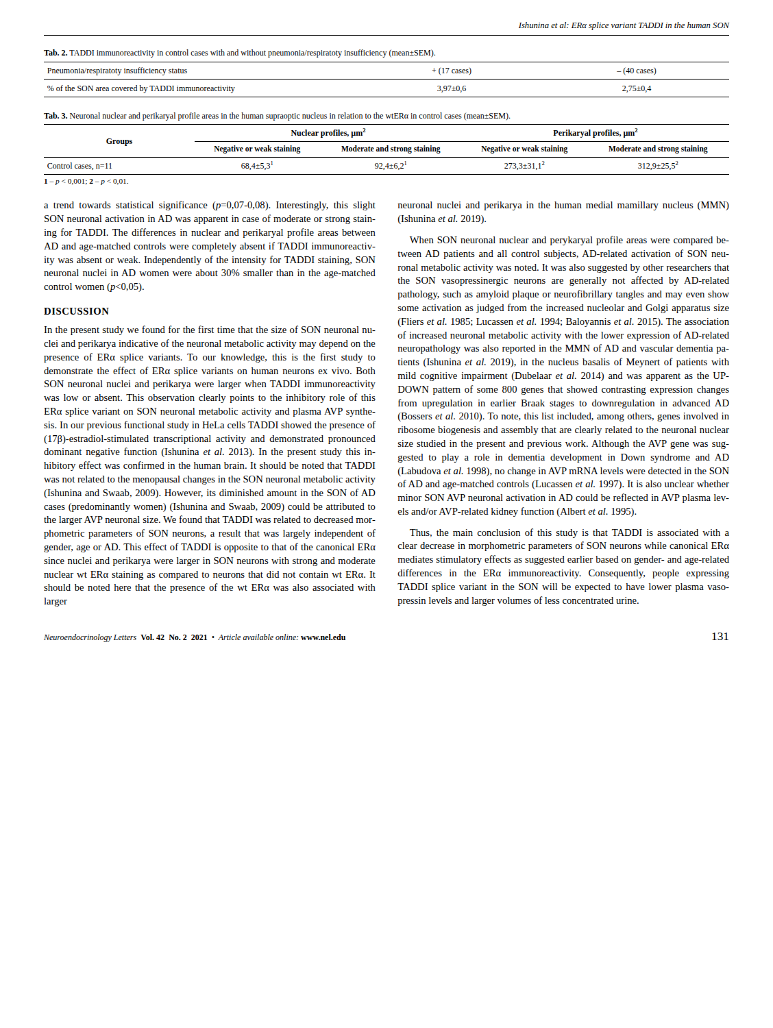Ishunina et al: ERα splice variant TADDI in the human SON
Tab. 2. TADDI immunoreactivity in control cases with and without pneumonia/respiratoty insufficiency (mean±SEM).
| Pneumonia/respiratoty insufficiency status | + (17 cases) | – (40 cases) |
| % of the SON area covered by TADDI immunoreactivity | 3,97±0,6 | 2,75±0,4 |
Tab. 3. Neuronal nuclear and perikaryal profile areas in the human supraoptic nucleus in relation to the wtERα in control cases (mean±SEM).
| Groups | Nuclear profiles, µm 2 | Perikaryal profiles, µm 2 |
| --- | --- | --- |
| Negative or weak staining | Moderate and strong staining | Negative or weak staining | Moderate and strong staining |
| Control cases, n=11 | 68,4±5,3 1 | 92,4±6,2 1 | 273,3±31,1 2 | 312,9±25,5 2 |
1 – p < 0,001; 2 – p < 0,01.
a trend towards statistical significance (p=0,07-0,08). Interestingly, this slight SON neuronal activation in AD was apparent in case of moderate or strong staining for TADDI. The differences in nuclear and perikaryal profile areas between AD and age-matched controls were completely absent if TADDI immunoreactivity was absent or weak. Independently of the intensity for TADDI staining, SON neuronal nuclei in AD women were about 30% smaller than in the age-matched control women (p<0,05).
DISCUSSION
In the present study we found for the first time that the size of SON neuronal nuclei and perikarya indicative of the neuronal metabolic activity may depend on the presence of ERα splice variants. To our knowledge, this is the first study to demonstrate the effect of ERα splice variants on human neurons ex vivo. Both SON neuronal nuclei and perikarya were larger when TADDI immunoreactivity was low or absent. This observation clearly points to the inhibitory role of this ERα splice variant on SON neuronal metabolic activity and plasma AVP synthesis. In our previous functional study in HeLa cells TADDI showed the presence of (17β)-estradiol-stimulated transcriptional activity and demonstrated pronounced dominant negative function (Ishunina et al. 2013). In the present study this inhibitory effect was confirmed in the human brain. It should be noted that TADDI was not related to the menopausal changes in the SON neuronal metabolic activity (Ishunina and Swaab, 2009). However, its diminished amount in the SON of AD cases (predominantly women) (Ishunina and Swaab, 2009) could be attributed to the larger AVP neuronal size. We found that TADDI was related to decreased morphometric parameters of SON neurons, a result that was largely independent of gender, age or AD. This effect of TADDI is opposite to that of the canonical ERα since nuclei and perikarya were larger in SON neurons with strong and moderate nuclear wt ERα staining as compared to neurons that did not contain wt ERα. It should be noted here that the presence of the wt ERα was also associated with larger
neuronal nuclei and perikarya in the human medial mamillary nucleus (MMN) (Ishunina et al. 2019).
When SON neuronal nuclear and perykaryal profile areas were compared between AD patients and all control subjects, AD-related activation of SON neuronal metabolic activity was noted. It was also suggested by other researchers that the SON vasopressinergic neurons are generally not affected by AD-related pathology, such as amyloid plaque or neurofibrillary tangles and may even show some activation as judged from the increased nucleolar and Golgi apparatus size (Fliers et al. 1985; Lucassen et al. 1994; Baloyannis et al. 2015). The association of increased neuronal metabolic activity with the lower expression of AD-related neuropathology was also reported in the MMN of AD and vascular dementia patients (Ishunina et al. 2019), in the nucleus basalis of Meynert of patients with mild cognitive impairment (Dubelaar et al. 2014) and was apparent as the UP-DOWN pattern of some 800 genes that showed contrasting expression changes from upregulation in earlier Braak stages to downregulation in advanced AD (Bossers et al. 2010). To note, this list included, among others, genes involved in ribosome biogenesis and assembly that are clearly related to the neuronal nuclear size studied in the present and previous work. Although the AVP gene was suggested to play a role in dementia development in Down syndrome and AD (Labudova et al. 1998), no change in AVP mRNA levels were detected in the SON of AD and age-matched controls (Lucassen et al. 1997). It is also unclear whether minor SON AVP neuronal activation in AD could be reflected in AVP plasma levels and/or AVP-related kidney function (Albert et al. 1995).
Thus, the main conclusion of this study is that TADDI is associated with a clear decrease in morphometric parameters of SON neurons while canonical ERα mediates stimulatory effects as suggested earlier based on gender- and age-related differences in the ERα immunoreactivity. Consequently, people expressing TADDI splice variant in the SON will be expected to have lower plasma vasopressin levels and larger volumes of less concentrated urine.
Neuroendocrinology Letters Vol. 42 No. 2 2021 • Article available online: www.nel.edu
131